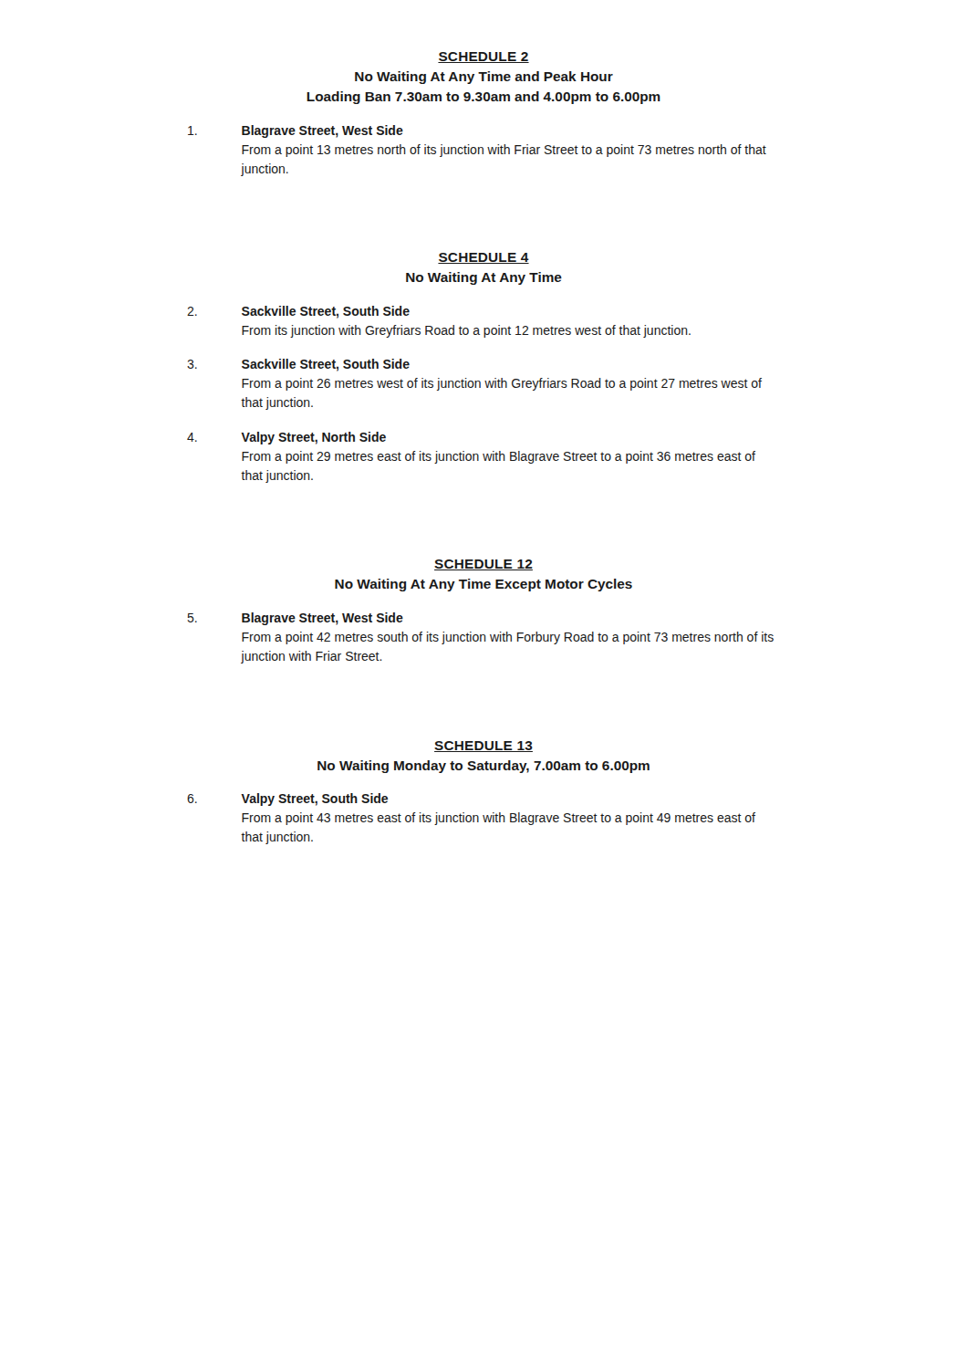SCHEDULE 2 No Waiting At Any Time and Peak Hour Loading Ban 7.30am to 9.30am and 4.00pm to 6.00pm
| 1. | Blagrave Street, West Side From a point 13 metres north of its junction with Friar Street to a point 73 metres north of that junction. |
SCHEDULE 4 No Waiting At Any Time
| 2. | Sackville Street, South Side From its junction with Greyfriars Road to a point 12 metres west of that junction. |
| 3. | Sackville Street, South Side From a point 26 metres west of its junction with Greyfriars Road to a point 27 metres west of that junction. |
| 4. | Valpy Street, North Side From a point 29 metres east of its junction with Blagrave Street to a point 36 metres east of that junction. |
SCHEDULE 12 No Waiting At Any Time Except Motor Cycles
| 5. | Blagrave Street, West Side From a point 42 metres south of its junction with Forbury Road to a point 73 metres north of its junction with Friar Street. |
SCHEDULE 13 No Waiting Monday to Saturday, 7.00am to 6.00pm
| 6. | Valpy Street, South Side From a point 43 metres east of its junction with Blagrave Street to a point 49 metres east of that junction. |